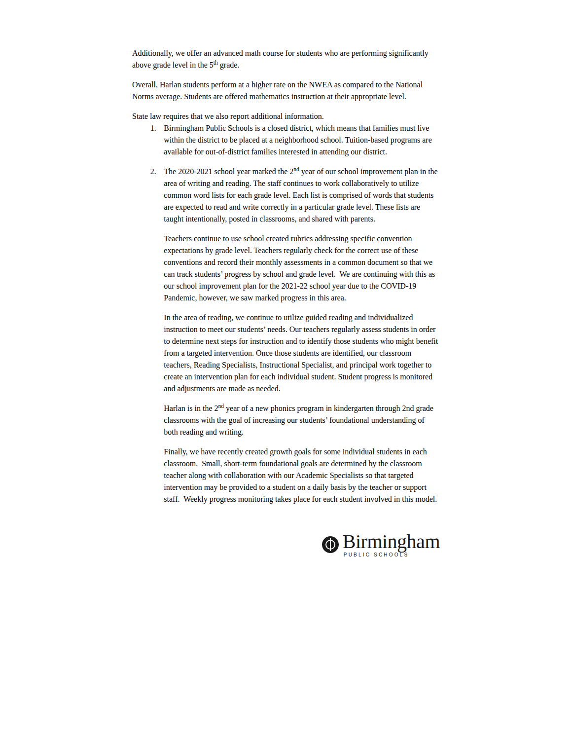Additionally, we offer an advanced math course for students who are performing significantly above grade level in the 5th grade.
Overall, Harlan students perform at a higher rate on the NWEA as compared to the National Norms average. Students are offered mathematics instruction at their appropriate level.
State law requires that we also report additional information.
Birmingham Public Schools is a closed district, which means that families must live within the district to be placed at a neighborhood school. Tuition-based programs are available for out-of-district families interested in attending our district.
The 2020-2021 school year marked the 2nd year of our school improvement plan in the area of writing and reading. The staff continues to work collaboratively to utilize common word lists for each grade level. Each list is comprised of words that students are expected to read and write correctly in a particular grade level. These lists are taught intentionally, posted in classrooms, and shared with parents.
Teachers continue to use school created rubrics addressing specific convention expectations by grade level. Teachers regularly check for the correct use of these conventions and record their monthly assessments in a common document so that we can track students’ progress by school and grade level. We are continuing with this as our school improvement plan for the 2021-22 school year due to the COVID-19 Pandemic, however, we saw marked progress in this area.
In the area of reading, we continue to utilize guided reading and individualized instruction to meet our students’ needs. Our teachers regularly assess students in order to determine next steps for instruction and to identify those students who might benefit from a targeted intervention. Once those students are identified, our classroom teachers, Reading Specialists, Instructional Specialist, and principal work together to create an intervention plan for each individual student. Student progress is monitored and adjustments are made as needed.
Harlan is in the 2nd year of a new phonics program in kindergarten through 2nd grade classrooms with the goal of increasing our students’ foundational understanding of both reading and writing.
Finally, we have recently created growth goals for some individual students in each classroom. Small, short-term foundational goals are determined by the classroom teacher along with collaboration with our Academic Specialists so that targeted intervention may be provided to a student on a daily basis by the teacher or support staff. Weekly progress monitoring takes place for each student involved in this model.
Birmingham
PUBLIC SCHOOLS